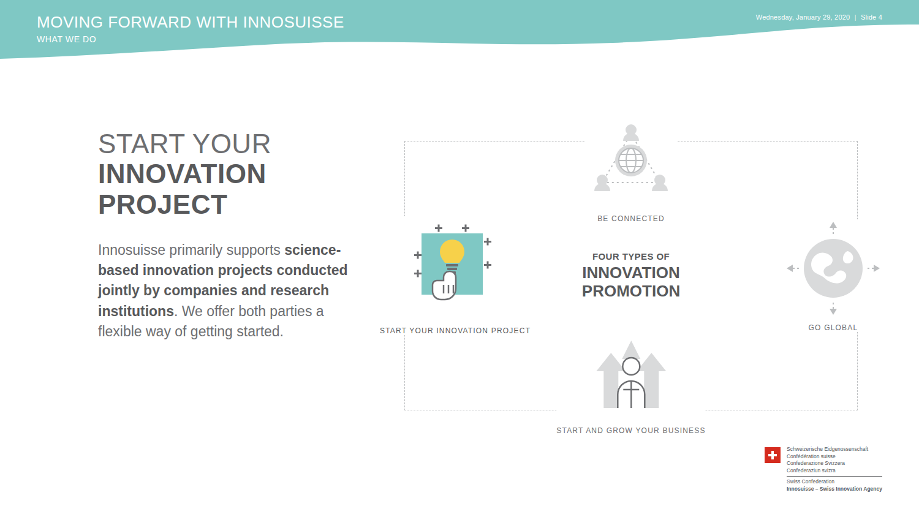MOVING FORWARD WITH INNOSUISSE
WHAT WE DO
Wednesday, January 29, 2020 | Slide 4
START YOUR INNOVATION PROJECT
Innosuisse primarily supports science-based innovation projects conducted jointly by companies and research institutions. We offer both parties a flexible way of getting started.
FOUR TYPES OF
INNOVATION
PROMOTION
BE CONNECTED
START YOUR INNOVATION PROJECT
GO GLOBAL
START AND GROW YOUR BUSINESS
Schweizerische Eidgenossenschaft Confédération suisse Confederazione Svizzera Confederaziun svizra Swiss Confederation Innosuisse – Swiss Innovation Agency